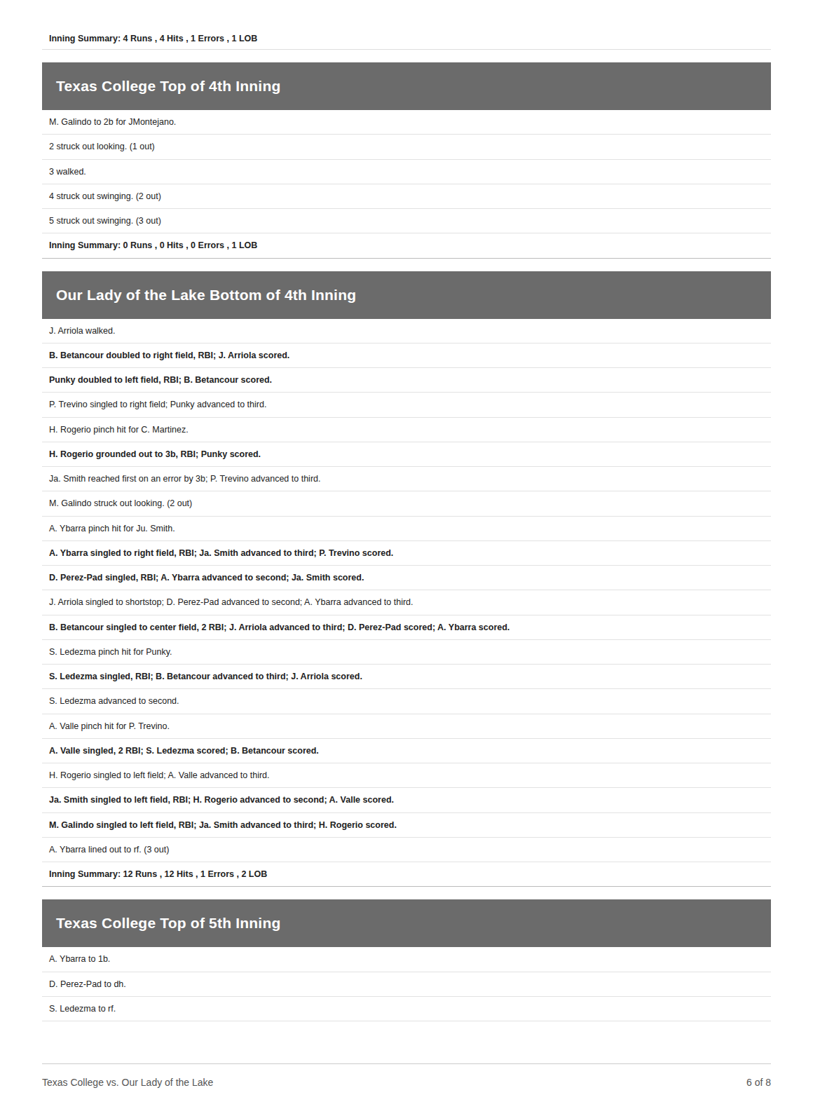Inning Summary: 4 Runs , 4 Hits , 1 Errors , 1 LOB
Texas College Top of 4th Inning
| M. Galindo to 2b for JMontejano. |
| 2 struck out looking. (1 out) |
| 3 walked. |
| 4 struck out swinging. (2 out) |
| 5 struck out swinging. (3 out) |
| Inning Summary: 0 Runs , 0 Hits , 0 Errors , 1 LOB |
Our Lady of the Lake Bottom of 4th Inning
| J. Arriola walked. |
| B. Betancour doubled to right field, RBI; J. Arriola scored. |
| Punky doubled to left field, RBI; B. Betancour scored. |
| P. Trevino singled to right field; Punky advanced to third. |
| H. Rogerio pinch hit for C. Martinez. |
| H. Rogerio grounded out to 3b, RBI; Punky scored. |
| Ja. Smith reached first on an error by 3b; P. Trevino advanced to third. |
| M. Galindo struck out looking. (2 out) |
| A. Ybarra pinch hit for Ju. Smith. |
| A. Ybarra singled to right field, RBI; Ja. Smith advanced to third; P. Trevino scored. |
| D. Perez-Pad singled, RBI; A. Ybarra advanced to second; Ja. Smith scored. |
| J. Arriola singled to shortstop; D. Perez-Pad advanced to second; A. Ybarra advanced to third. |
| B. Betancour singled to center field, 2 RBI; J. Arriola advanced to third; D. Perez-Pad scored; A. Ybarra scored. |
| S. Ledezma pinch hit for Punky. |
| S. Ledezma singled, RBI; B. Betancour advanced to third; J. Arriola scored. |
| S. Ledezma advanced to second. |
| A. Valle pinch hit for P. Trevino. |
| A. Valle singled, 2 RBI; S. Ledezma scored; B. Betancour scored. |
| H. Rogerio singled to left field; A. Valle advanced to third. |
| Ja. Smith singled to left field, RBI; H. Rogerio advanced to second; A. Valle scored. |
| M. Galindo singled to left field, RBI; Ja. Smith advanced to third; H. Rogerio scored. |
| A. Ybarra lined out to rf. (3 out) |
| Inning Summary: 12 Runs , 12 Hits , 1 Errors , 2 LOB |
Texas College Top of 5th Inning
| A. Ybarra to 1b. |
| D. Perez-Pad to dh. |
| S. Ledezma to rf. |
Texas College vs. Our Lady of the Lake
6 of 8